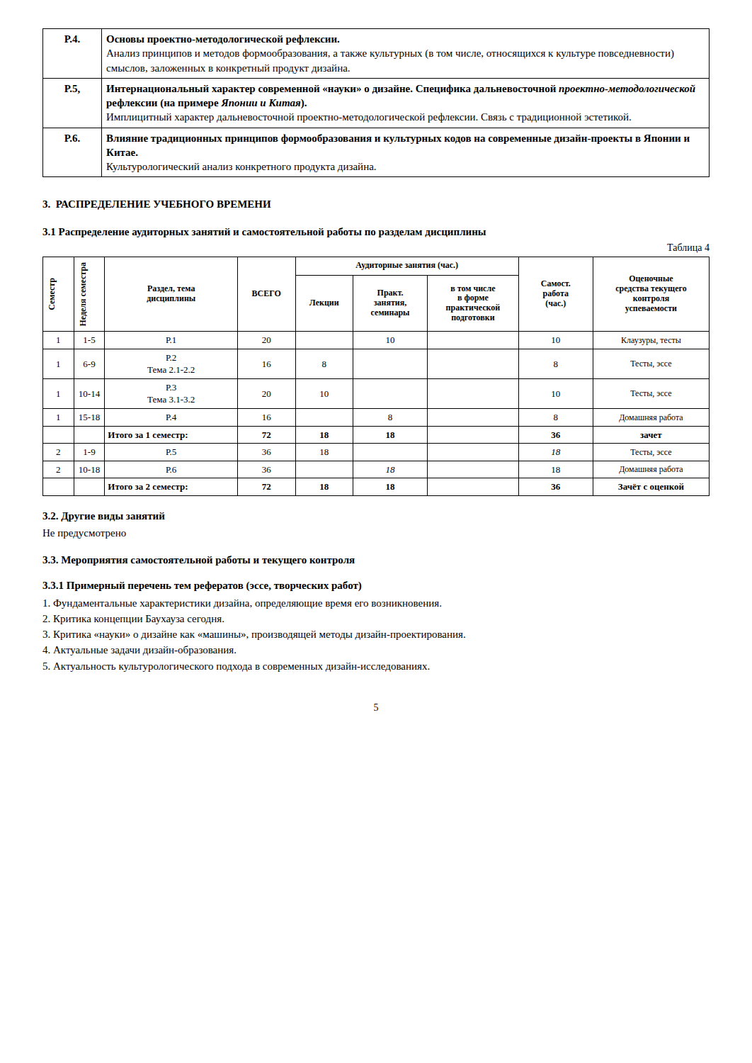| Р.4. | Основы проектно-методологической рефлексии. Анализ принципов и методов формообразования, а также культурных (в том числе, относящихся к культуре повседневности) смыслов, заложенных в конкретный продукт дизайна. |
| Р.5, | Интернациональный характер современной «науки» о дизайне. Специфика дальневосточной проектно-методологической рефлексии (на примере Японии и Китая ). Имплицитный характер дальневосточной проектно-методологической рефлексии. Связь с традиционной эстетикой. |
| Р.6. | Влияние традиционных принципов формообразования и культурных кодов на современные дизайн-проекты в Японии и Китае. Культурологический анализ конкретного продукта дизайна. |
3. РАСПРЕДЕЛЕНИЕ УЧЕБНОГО ВРЕМЕНИ
3.1 Распределение аудиторных занятий и самостоятельной работы по разделам дисциплины
Таблица 4
| Семестр | Неделя семестра | Раздел, тема дисциплины | ВСЕГО | Аудиторные занятия (час.) | Самост. работа (час.) | Оценочные средства текущего контроля успеваемости |
| --- | --- | --- | --- | --- | --- | --- |
| Лекции | Практ. занятия, семинары | в том числе в форме практической подготовки |
| 1 | 1-5 | Р.1 | 20 | | 10 | | 10 | Клаузуры, тесты |
| 1 | 6-9 | Р.2 Тема 2.1-2.2 | 16 | 8 | | | 8 | Тесты, эссе |
| 1 | 10-14 | Р.3 Тема 3.1-3.2 | 20 | 10 | | | 10 | Тесты, эссе |
| 1 | 15-18 | Р.4 | 16 | | 8 | | 8 | Домашняя работа |
| | | Итого за 1 семестр: | 72 | 18 | 18 | | 36 | зачет |
| 2 | 1-9 | Р.5 | 36 | 18 | | | 18 | Тесты, эссе |
| 2 | 10-18 | Р.6 | 36 | | 18 | | 18 | Домашняя работа |
| | | Итого за 2 семестр: | 72 | 18 | 18 | | 36 | Зачёт с оценкой |
3.2. Другие виды занятий
Не предусмотрено
3.3. Мероприятия самостоятельной работы и текущего контроля
3.3.1 Примерный перечень тем рефератов (эссе, творческих работ)
1. Фундаментальные характеристики дизайна, определяющие время его возникновения.
2. Критика концепции Баухауза сегодня.
3. Критика «науки» о дизайне как «машины», производящей методы дизайн-проектирования.
4. Актуальные задачи дизайн-образования.
5. Актуальность культурологического подхода в современных дизайн-исследованиях.
5